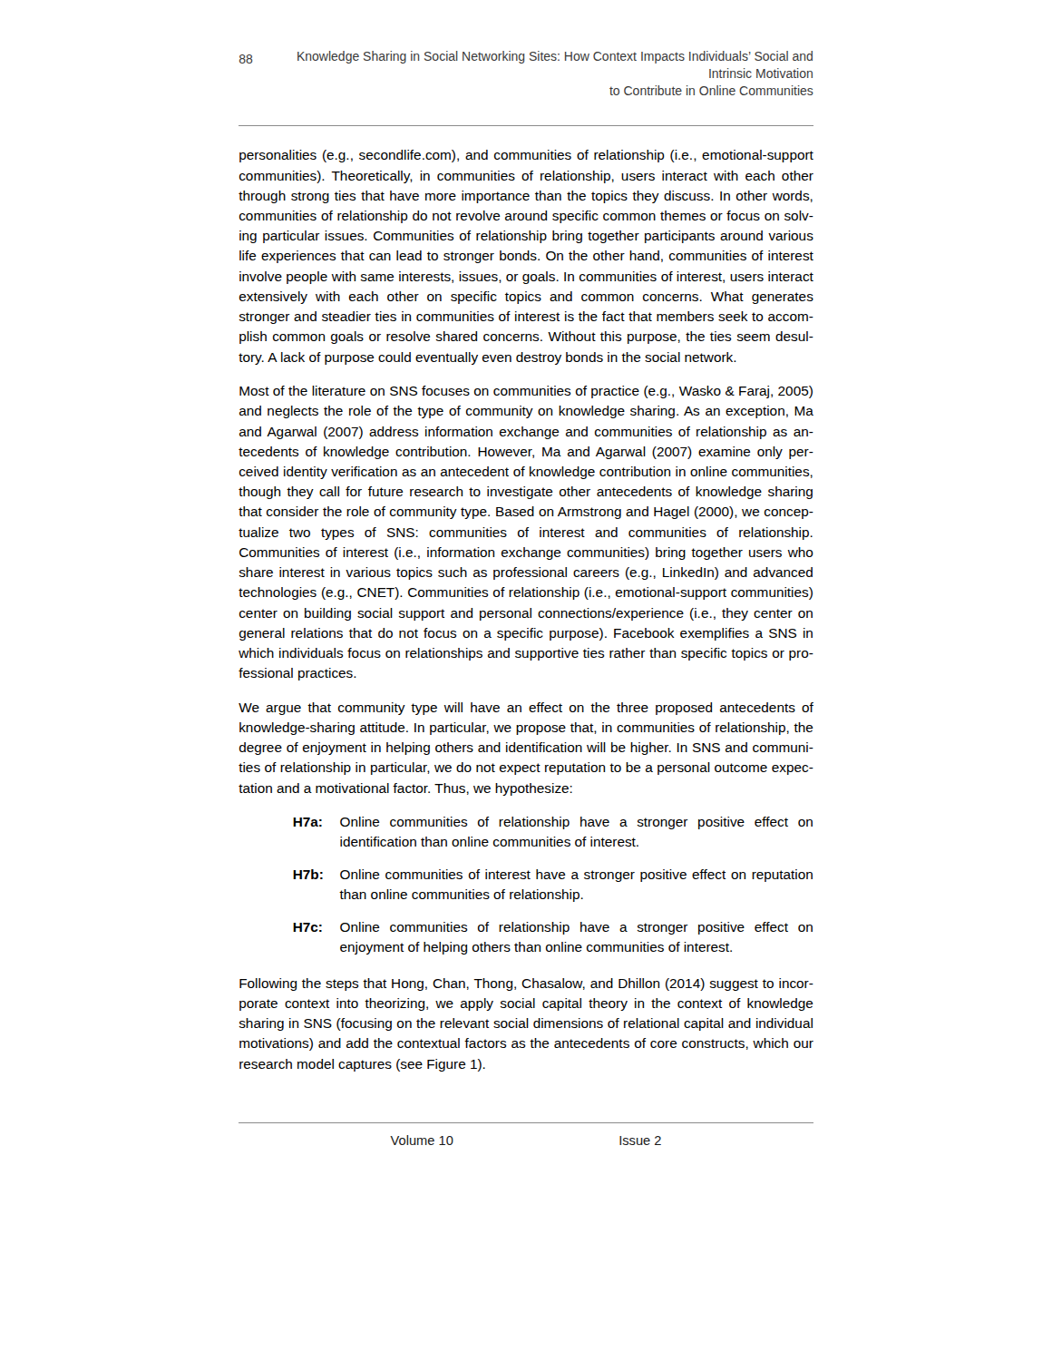88
Knowledge Sharing in Social Networking Sites: How Context Impacts Individuals’ Social and Intrinsic Motivation
to Contribute in Online Communities
personalities (e.g., secondlife.com), and communities of relationship (i.e., emotional-support communities). Theoretically, in communities of relationship, users interact with each other through strong ties that have more importance than the topics they discuss. In other words, communities of relationship do not revolve around specific common themes or focus on solving particular issues. Communities of relationship bring together participants around various life experiences that can lead to stronger bonds. On the other hand, communities of interest involve people with same interests, issues, or goals. In communities of interest, users interact extensively with each other on specific topics and common concerns. What generates stronger and steadier ties in communities of interest is the fact that members seek to accomplish common goals or resolve shared concerns. Without this purpose, the ties seem desultory. A lack of purpose could eventually even destroy bonds in the social network.
Most of the literature on SNS focuses on communities of practice (e.g., Wasko & Faraj, 2005) and neglects the role of the type of community on knowledge sharing. As an exception, Ma and Agarwal (2007) address information exchange and communities of relationship as antecedents of knowledge contribution. However, Ma and Agarwal (2007) examine only perceived identity verification as an antecedent of knowledge contribution in online communities, though they call for future research to investigate other antecedents of knowledge sharing that consider the role of community type. Based on Armstrong and Hagel (2000), we conceptualize two types of SNS: communities of interest and communities of relationship. Communities of interest (i.e., information exchange communities) bring together users who share interest in various topics such as professional careers (e.g., LinkedIn) and advanced technologies (e.g., CNET). Communities of relationship (i.e., emotional-support communities) center on building social support and personal connections/experience (i.e., they center on general relations that do not focus on a specific purpose). Facebook exemplifies a SNS in which individuals focus on relationships and supportive ties rather than specific topics or professional practices.
We argue that community type will have an effect on the three proposed antecedents of knowledge-sharing attitude. In particular, we propose that, in communities of relationship, the degree of enjoyment in helping others and identification will be higher. In SNS and communities of relationship in particular, we do not expect reputation to be a personal outcome expectation and a motivational factor. Thus, we hypothesize:
H7a: Online communities of relationship have a stronger positive effect on identification than online communities of interest.
H7b: Online communities of interest have a stronger positive effect on reputation than online communities of relationship.
H7c: Online communities of relationship have a stronger positive effect on enjoyment of helping others than online communities of interest.
Following the steps that Hong, Chan, Thong, Chasalow, and Dhillon (2014) suggest to incorporate context into theorizing, we apply social capital theory in the context of knowledge sharing in SNS (focusing on the relevant social dimensions of relational capital and individual motivations) and add the contextual factors as the antecedents of core constructs, which our research model captures (see Figure 1).
Volume 10 Issue 2